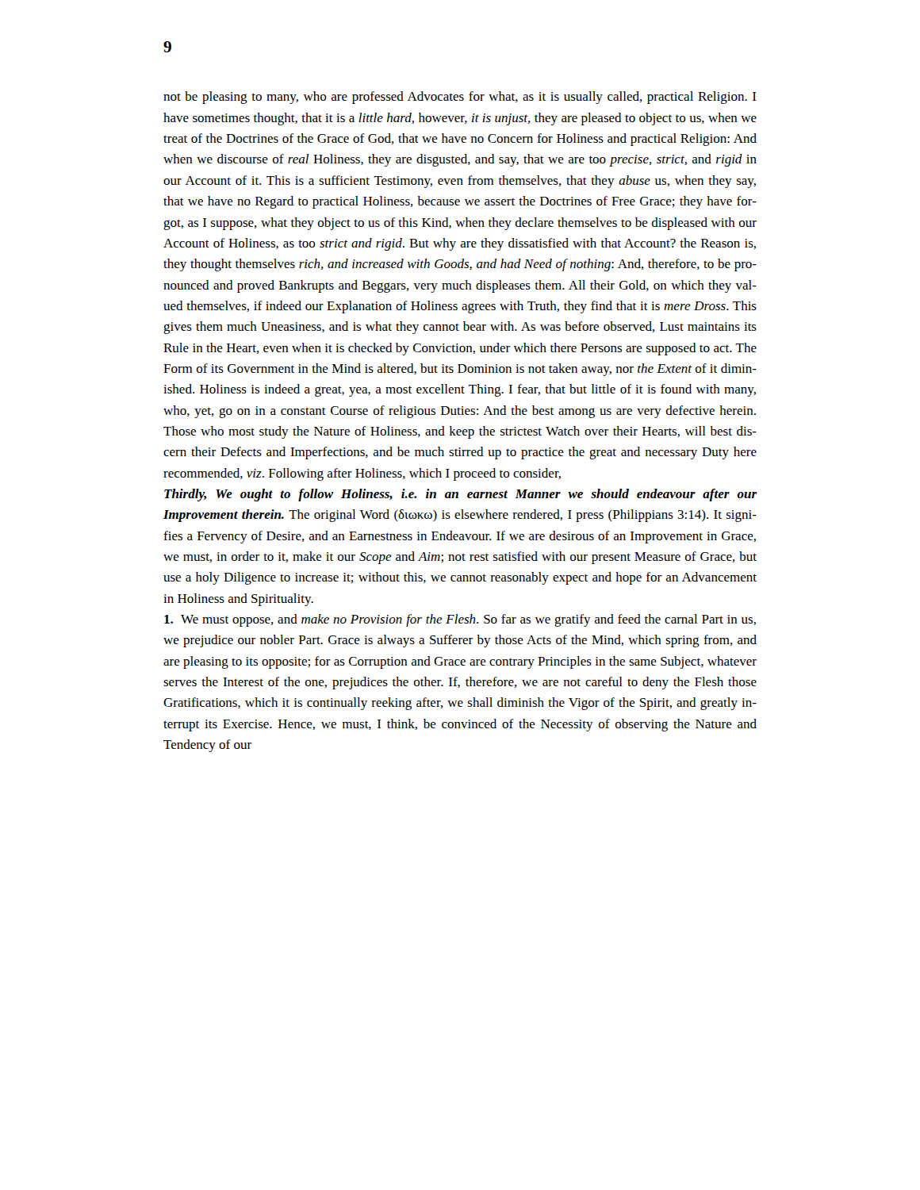9
not be pleasing to many, who are professed Advocates for what, as it is usually called, practical Religion. I have sometimes thought, that it is a little hard, however, it is unjust, they are pleased to object to us, when we treat of the Doctrines of the Grace of God, that we have no Concern for Holiness and practical Religion: And when we discourse of real Holiness, they are disgusted, and say, that we are too precise, strict, and rigid in our Account of it. This is a sufficient Testimony, even from themselves, that they abuse us, when they say, that we have no Regard to practical Holiness, because we assert the Doctrines of Free Grace; they have forgot, as I suppose, what they object to us of this Kind, when they declare themselves to be displeased with our Account of Holiness, as too strict and rigid. But why are they dissatisfied with that Account? the Reason is, they thought themselves rich, and increased with Goods, and had Need of nothing: And, therefore, to be pronounced and proved Bankrupts and Beggars, very much displeases them. All their Gold, on which they valued themselves, if indeed our Explanation of Holiness agrees with Truth, they find that it is mere Dross. This gives them much Uneasiness, and is what they cannot bear with. As was before observed, Lust maintains its Rule in the Heart, even when it is checked by Conviction, under which there Persons are supposed to act. The Form of its Government in the Mind is altered, but its Dominion is not taken away, nor the Extent of it diminished. Holiness is indeed a great, yea, a most excellent Thing. I fear, that but little of it is found with many, who, yet, go on in a constant Course of religious Duties: And the best among us are very defective herein. Those who most study the Nature of Holiness, and keep the strictest Watch over their Hearts, will best discern their Defects and Imperfections, and be much stirred up to practice the great and necessary Duty here recommended, viz. Following after Holiness, which I proceed to consider,
Thirdly, We ought to follow Holiness, i.e. in an earnest Manner we should endeavour after our Improvement therein. The original Word (διωκω) is elsewhere rendered, I press (Philippians 3:14). It signifies a Fervency of Desire, and an Earnestness in Endeavour. If we are desirous of an Improvement in Grace, we must, in order to it, make it our Scope and Aim; not rest satisfied with our present Measure of Grace, but use a holy Diligence to increase it; without this, we cannot reasonably expect and hope for an Advancement in Holiness and Spirituality.
1. We must oppose, and make no Provision for the Flesh. So far as we gratify and feed the carnal Part in us, we prejudice our nobler Part. Grace is always a Sufferer by those Acts of the Mind, which spring from, and are pleasing to its opposite; for as Corruption and Grace are contrary Principles in the same Subject, whatever serves the Interest of the one, prejudices the other. If, therefore, we are not careful to deny the Flesh those Gratifications, which it is continually reeking after, we shall diminish the Vigor of the Spirit, and greatly interrupt its Exercise. Hence, we must, I think, be convinced of the Necessity of observing the Nature and Tendency of our